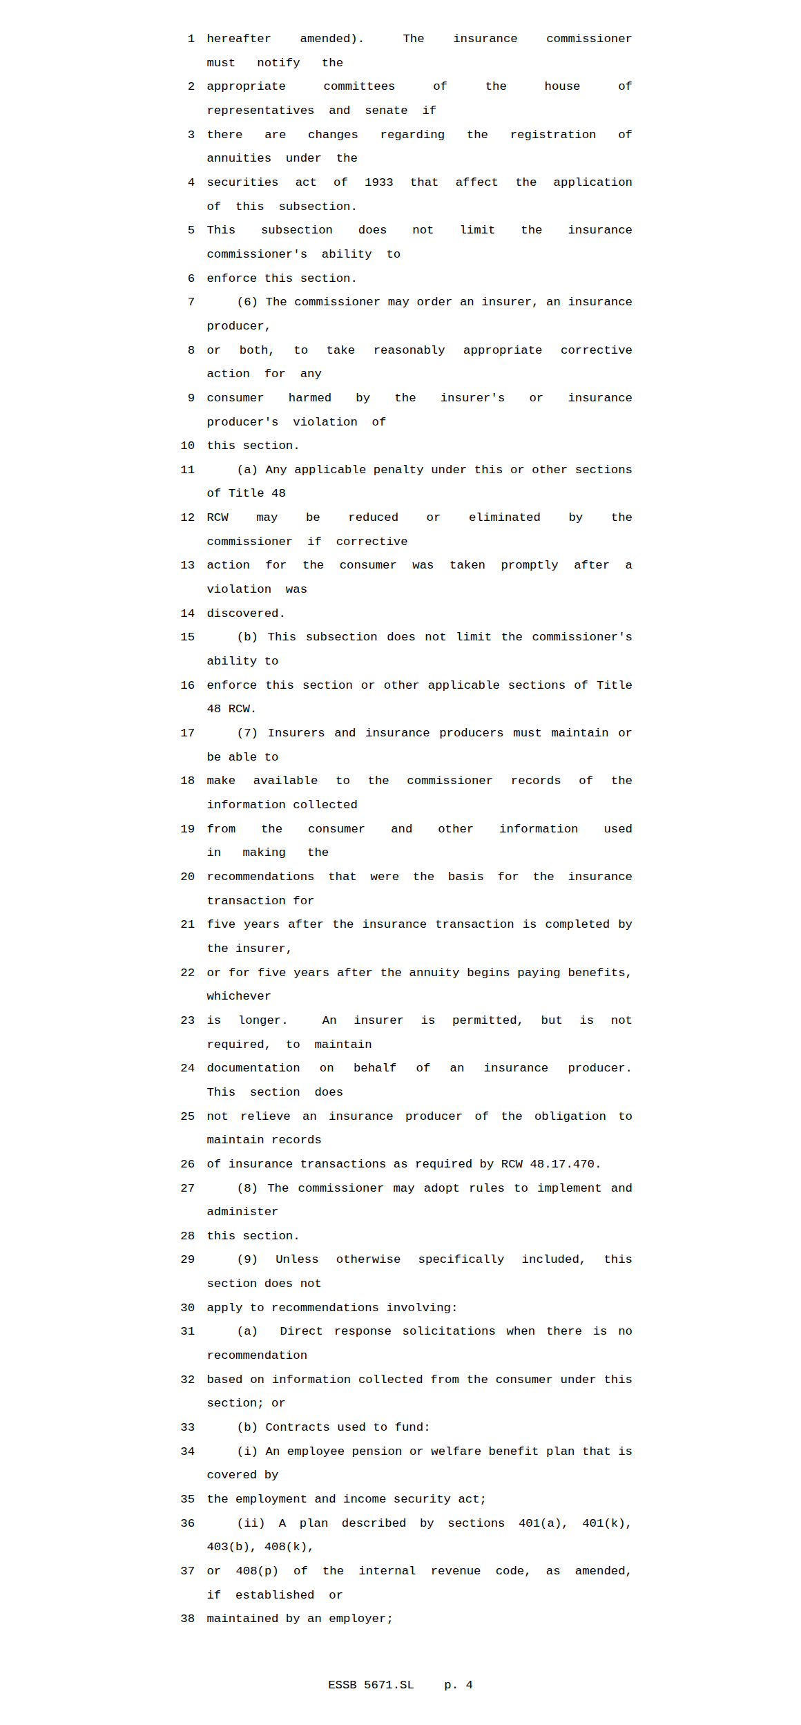hereafter amended). The insurance commissioner must notify the
appropriate committees of the house of representatives and senate if
there are changes regarding the registration of annuities under the
securities act of 1933 that affect the application of this subsection.
This subsection does not limit the insurance commissioner's ability to
enforce this section.
(6) The commissioner may order an insurer, an insurance producer,
or both, to take reasonably appropriate corrective action for any
consumer harmed by the insurer's or insurance producer's violation of
this section.
(a) Any applicable penalty under this or other sections of Title 48
RCW may be reduced or eliminated by the commissioner if corrective
action for the consumer was taken promptly after a violation was
discovered.
(b) This subsection does not limit the commissioner's ability to
enforce this section or other applicable sections of Title 48 RCW.
(7) Insurers and insurance producers must maintain or be able to
make available to the commissioner records of the information collected
from the consumer and other information used in making the
recommendations that were the basis for the insurance transaction for
five years after the insurance transaction is completed by the insurer,
or for five years after the annuity begins paying benefits, whichever
is longer. An insurer is permitted, but is not required, to maintain
documentation on behalf of an insurance producer. This section does
not relieve an insurance producer of the obligation to maintain records
of insurance transactions as required by RCW 48.17.470.
(8) The commissioner may adopt rules to implement and administer
this section.
(9) Unless otherwise specifically included, this section does not
apply to recommendations involving:
(a) Direct response solicitations when there is no recommendation
based on information collected from the consumer under this section; or
(b) Contracts used to fund:
(i) An employee pension or welfare benefit plan that is covered by
the employment and income security act;
(ii) A plan described by sections 401(a), 401(k), 403(b), 408(k),
or 408(p) of the internal revenue code, as amended, if established or
maintained by an employer;
ESSB 5671.SL p. 4